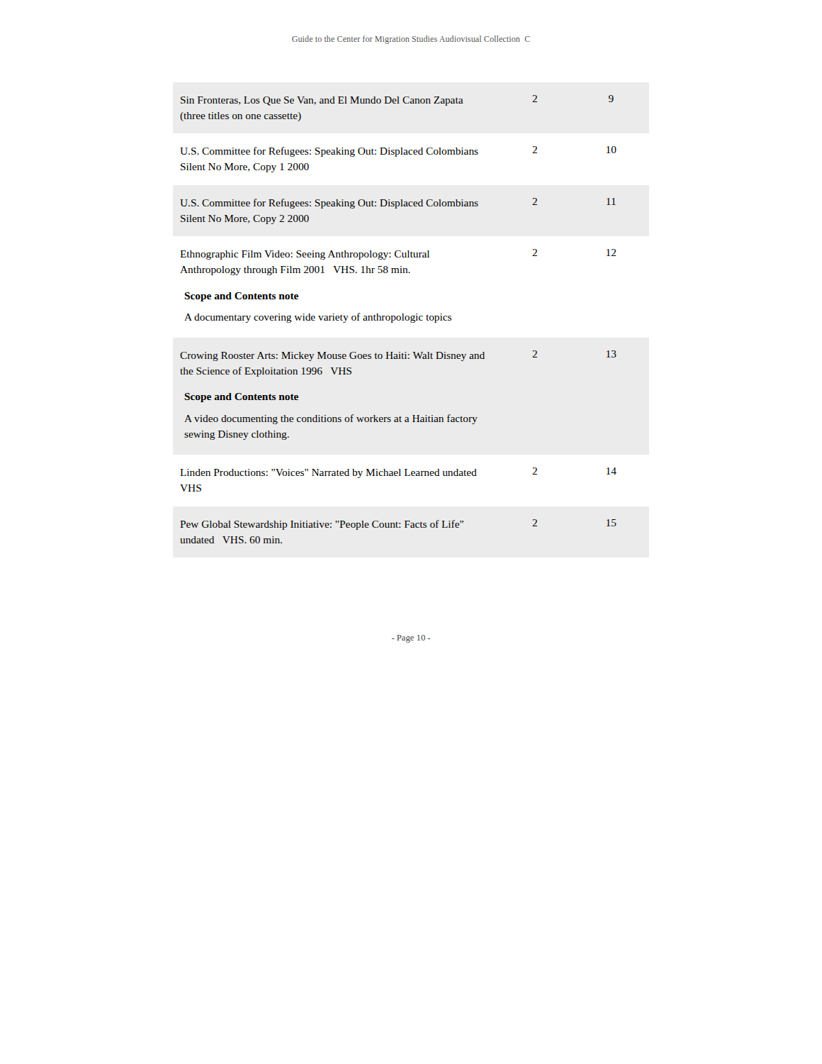Guide to the Center for Migration Studies Audiovisual Collection C
| Sin Fronteras, Los Que Se Van, and El Mundo Del Canon Zapata (three titles on one cassette) | 2 | 9 |
| U.S. Committee for Refugees: Speaking Out: Displaced Colombians Silent No More, Copy 1 2000 | 2 | 10 |
| U.S. Committee for Refugees: Speaking Out: Displaced Colombians Silent No More, Copy 2 2000 | 2 | 11 |
| Ethnographic Film Video: Seeing Anthropology: Cultural Anthropology through Film 2001 VHS. 1hr 58 min. Scope and Contents note A documentary covering wide variety of anthropologic topics | 2 | 12 |
| Crowing Rooster Arts: Mickey Mouse Goes to Haiti: Walt Disney and the Science of Exploitation 1996 VHS Scope and Contents note A video documenting the conditions of workers at a Haitian factory sewing Disney clothing. | 2 | 13 |
| Linden Productions: "Voices" Narrated by Michael Learned undated VHS | 2 | 14 |
| Pew Global Stewardship Initiative: "People Count: Facts of Life" undated VHS. 60 min. | 2 | 15 |
- Page 10 -